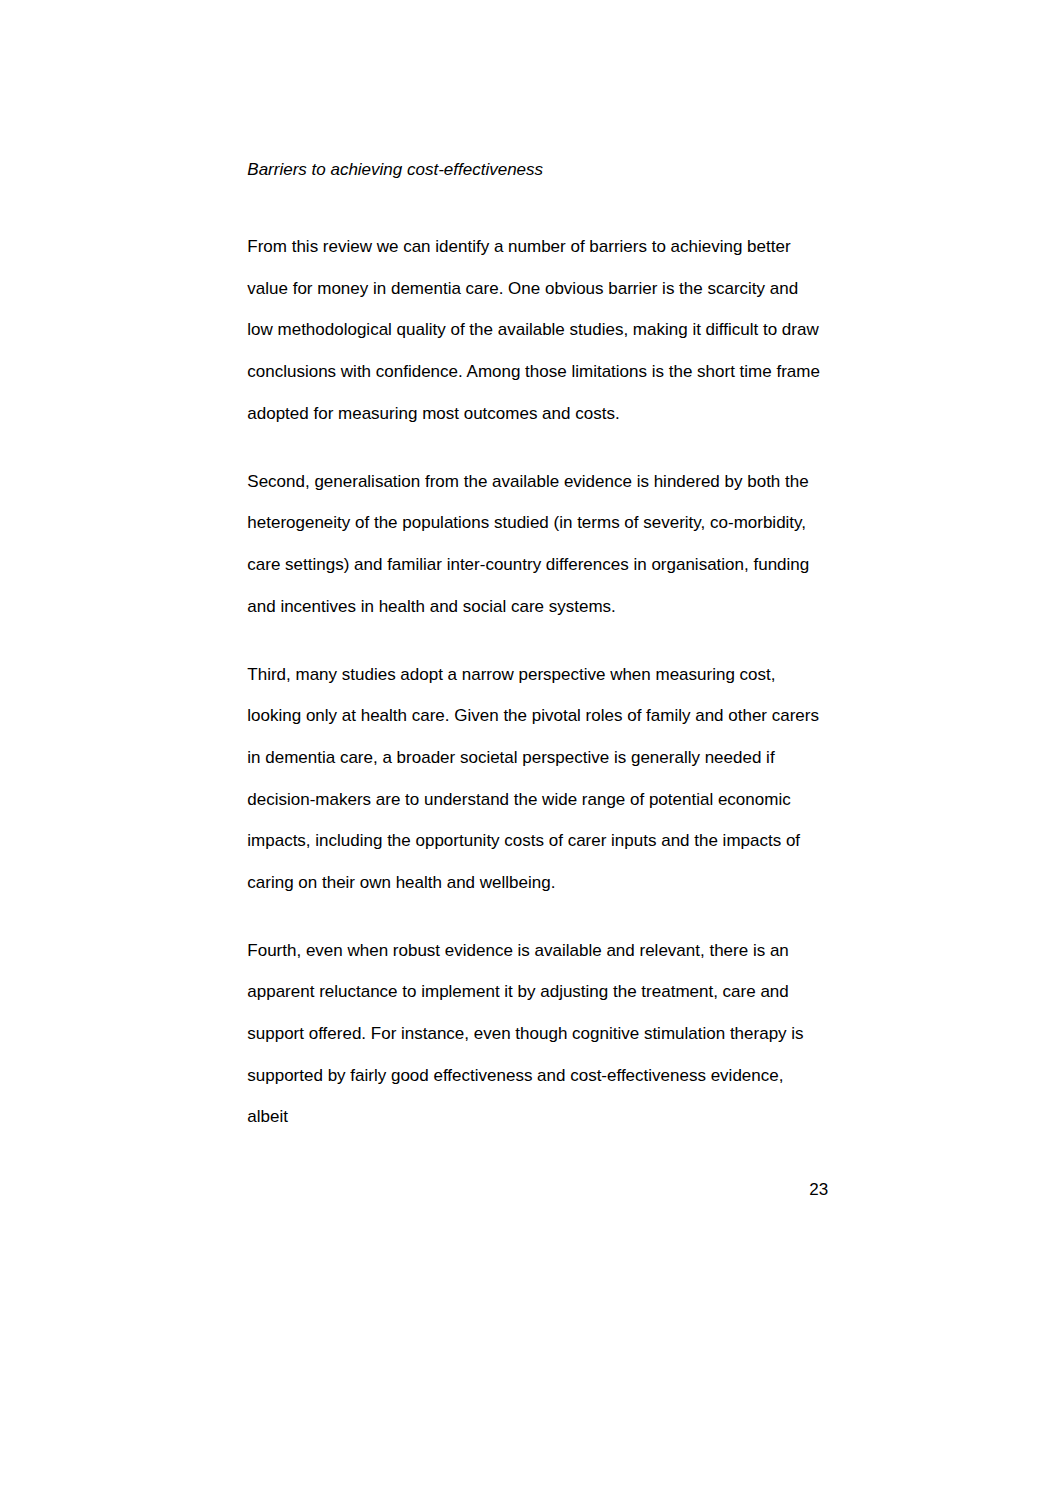Barriers to achieving cost-effectiveness
From this review we can identify a number of barriers to achieving better value for money in dementia care. One obvious barrier is the scarcity and low methodological quality of the available studies, making it difficult to draw conclusions with confidence. Among those limitations is the short time frame adopted for measuring most outcomes and costs.
Second, generalisation from the available evidence is hindered by both the heterogeneity of the populations studied (in terms of severity, co-morbidity, care settings) and familiar inter-country differences in organisation, funding and incentives in health and social care systems.
Third, many studies adopt a narrow perspective when measuring cost, looking only at health care. Given the pivotal roles of family and other carers in dementia care, a broader societal perspective is generally needed if decision-makers are to understand the wide range of potential economic impacts, including the opportunity costs of carer inputs and the impacts of caring on their own health and wellbeing.
Fourth, even when robust evidence is available and relevant, there is an apparent reluctance to implement it by adjusting the treatment, care and support offered. For instance, even though cognitive stimulation therapy is supported by fairly good effectiveness and cost-effectiveness evidence, albeit
23